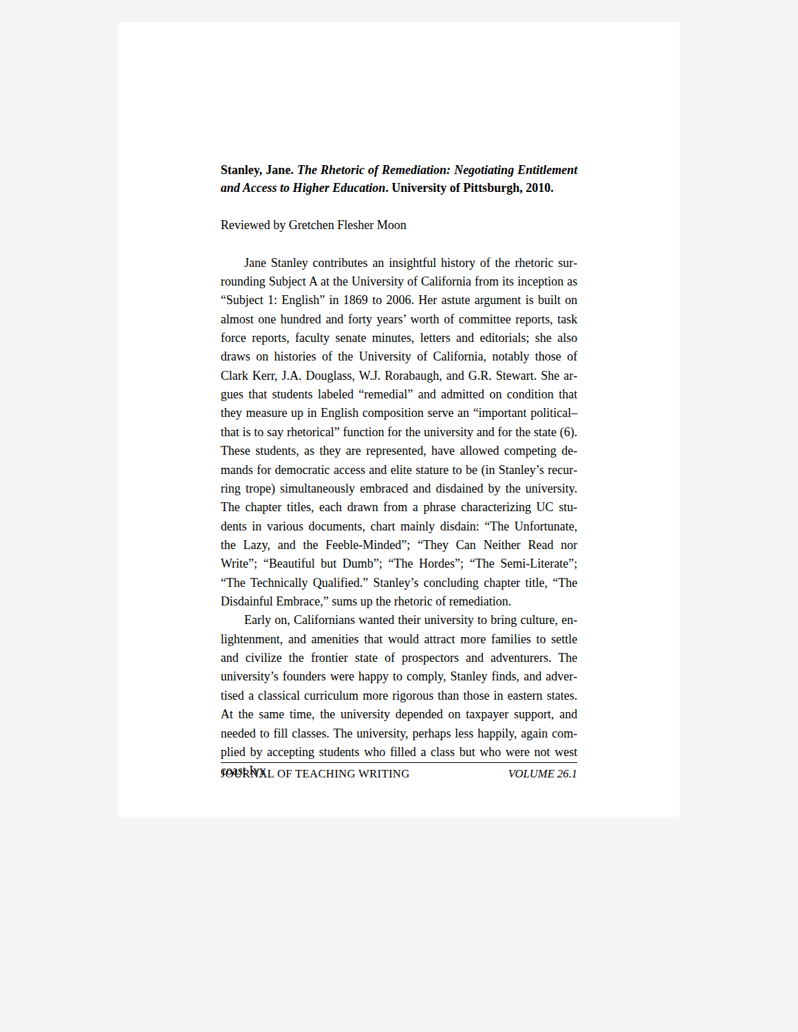Stanley, Jane. The Rhetoric of Remediation: Negotiating Entitlement and Access to Higher Education. University of Pittsburgh, 2010.
Reviewed by Gretchen Flesher Moon
Jane Stanley contributes an insightful history of the rhetoric surrounding Subject A at the University of California from its inception as “Subject 1: English” in 1869 to 2006. Her astute argument is built on almost one hundred and forty years’ worth of committee reports, task force reports, faculty senate minutes, letters and editorials; she also draws on histories of the University of California, notably those of Clark Kerr, J.A. Douglass, W.J. Rorabaugh, and G.R. Stewart. She argues that students labeled “remedial” and admitted on condition that they measure up in English composition serve an “important political–that is to say rhetorical” function for the university and for the state (6). These students, as they are represented, have allowed competing demands for democratic access and elite stature to be (in Stanley’s recurring trope) simultaneously embraced and disdained by the university. The chapter titles, each drawn from a phrase characterizing UC students in various documents, chart mainly disdain: “The Unfortunate, the Lazy, and the Feeble-Minded”; “They Can Neither Read nor Write”; “Beautiful but Dumb”; “The Hordes”; “The Semi-Literate”; “The Technically Qualified.” Stanley’s concluding chapter title, “The Disdainful Embrace,” sums up the rhetoric of remediation.
Early on, Californians wanted their university to bring culture, enlightenment, and amenities that would attract more families to settle and civilize the frontier state of prospectors and adventurers. The university’s founders were happy to comply, Stanley finds, and advertised a classical curriculum more rigorous than those in eastern states. At the same time, the university depended on taxpayer support, and needed to fill classes. The university, perhaps less happily, again complied by accepting students who filled a class but who were not west coast Ivy
JOURNAL OF TEACHING WRITING VOLUME 26.1